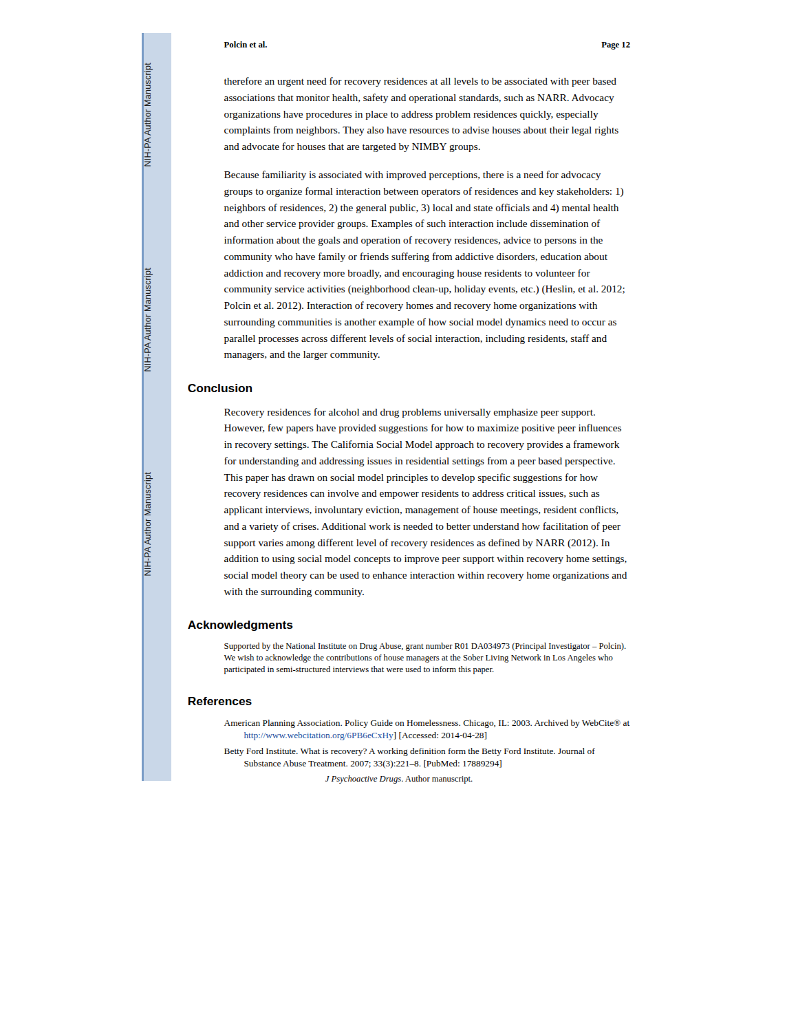NIH-PA Author Manuscript
NIH-PA Author Manuscript
NIH-PA Author Manuscript
Polcin et al. Page 12
therefore an urgent need for recovery residences at all levels to be associated with peer based associations that monitor health, safety and operational standards, such as NARR. Advocacy organizations have procedures in place to address problem residences quickly, especially complaints from neighbors. They also have resources to advise houses about their legal rights and advocate for houses that are targeted by NIMBY groups.
Because familiarity is associated with improved perceptions, there is a need for advocacy groups to organize formal interaction between operators of residences and key stakeholders: 1) neighbors of residences, 2) the general public, 3) local and state officials and 4) mental health and other service provider groups. Examples of such interaction include dissemination of information about the goals and operation of recovery residences, advice to persons in the community who have family or friends suffering from addictive disorders, education about addiction and recovery more broadly, and encouraging house residents to volunteer for community service activities (neighborhood clean-up, holiday events, etc.) (Heslin, et al. 2012; Polcin et al. 2012). Interaction of recovery homes and recovery home organizations with surrounding communities is another example of how social model dynamics need to occur as parallel processes across different levels of social interaction, including residents, staff and managers, and the larger community.
Conclusion
Recovery residences for alcohol and drug problems universally emphasize peer support. However, few papers have provided suggestions for how to maximize positive peer influences in recovery settings. The California Social Model approach to recovery provides a framework for understanding and addressing issues in residential settings from a peer based perspective. This paper has drawn on social model principles to develop specific suggestions for how recovery residences can involve and empower residents to address critical issues, such as applicant interviews, involuntary eviction, management of house meetings, resident conflicts, and a variety of crises. Additional work is needed to better understand how facilitation of peer support varies among different level of recovery residences as defined by NARR (2012). In addition to using social model concepts to improve peer support within recovery home settings, social model theory can be used to enhance interaction within recovery home organizations and with the surrounding community.
Acknowledgments
Supported by the National Institute on Drug Abuse, grant number R01 DA034973 (Principal Investigator – Polcin). We wish to acknowledge the contributions of house managers at the Sober Living Network in Los Angeles who participated in semi-structured interviews that were used to inform this paper.
References
American Planning Association. Policy Guide on Homelessness. Chicago, IL: 2003. Archived by WebCite® at http://www.webcitation.org/6PB6eCxHy] [Accessed: 2014-04-28]
Betty Ford Institute. What is recovery? A working definition form the Betty Ford Institute. Journal of Substance Abuse Treatment. 2007; 33(3):221–8. [PubMed: 17889294]
J Psychoactive Drugs. Author manuscript.